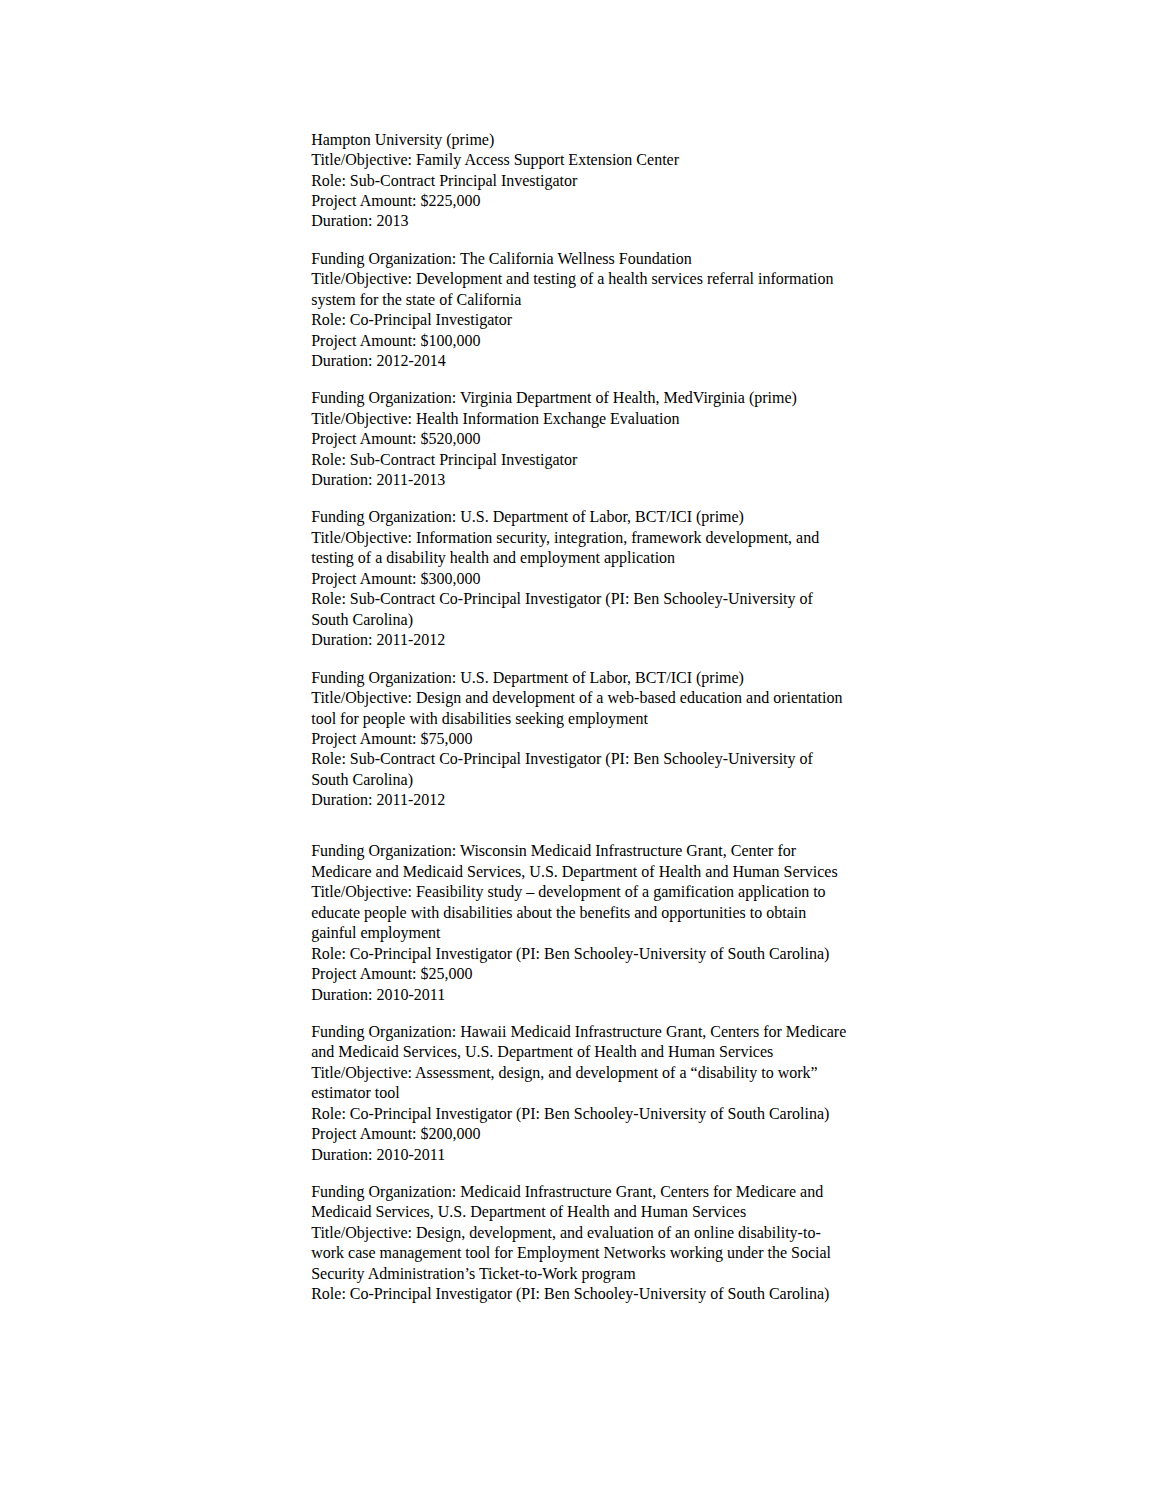Hampton University (prime)
Title/Objective: Family Access Support Extension Center
Role: Sub-Contract Principal Investigator
Project Amount: $225,000
Duration: 2013
Funding Organization: The California Wellness Foundation
Title/Objective: Development and testing of a health services referral information system for the state of California
Role: Co-Principal Investigator
Project Amount: $100,000
Duration: 2012-2014
Funding Organization: Virginia Department of Health, MedVirginia (prime)
Title/Objective: Health Information Exchange Evaluation
Project Amount: $520,000
Role: Sub-Contract Principal Investigator
Duration: 2011-2013
Funding Organization: U.S. Department of Labor, BCT/ICI (prime)
Title/Objective: Information security, integration, framework development, and testing of a disability health and employment application
Project Amount: $300,000
Role: Sub-Contract Co-Principal Investigator (PI: Ben Schooley-University of South Carolina)
Duration: 2011-2012
Funding Organization: U.S. Department of Labor, BCT/ICI (prime)
Title/Objective: Design and development of a web-based education and orientation tool for people with disabilities seeking employment
Project Amount: $75,000
Role: Sub-Contract Co-Principal Investigator (PI: Ben Schooley-University of South Carolina)
Duration: 2011-2012
Funding Organization: Wisconsin Medicaid Infrastructure Grant, Center for Medicare and Medicaid Services, U.S. Department of Health and Human Services
Title/Objective: Feasibility study – development of a gamification application to educate people with disabilities about the benefits and opportunities to obtain gainful employment
Role: Co-Principal Investigator (PI: Ben Schooley-University of South Carolina)
Project Amount: $25,000
Duration: 2010-2011
Funding Organization: Hawaii Medicaid Infrastructure Grant, Centers for Medicare and Medicaid Services, U.S. Department of Health and Human Services
Title/Objective: Assessment, design, and development of a “disability to work” estimator tool
Role: Co-Principal Investigator (PI: Ben Schooley-University of South Carolina)
Project Amount: $200,000
Duration: 2010-2011
Funding Organization: Medicaid Infrastructure Grant, Centers for Medicare and Medicaid Services, U.S. Department of Health and Human Services
Title/Objective: Design, development, and evaluation of an online disability-to-work case management tool for Employment Networks working under the Social Security Administration’s Ticket-to-Work program
Role: Co-Principal Investigator (PI: Ben Schooley-University of South Carolina)